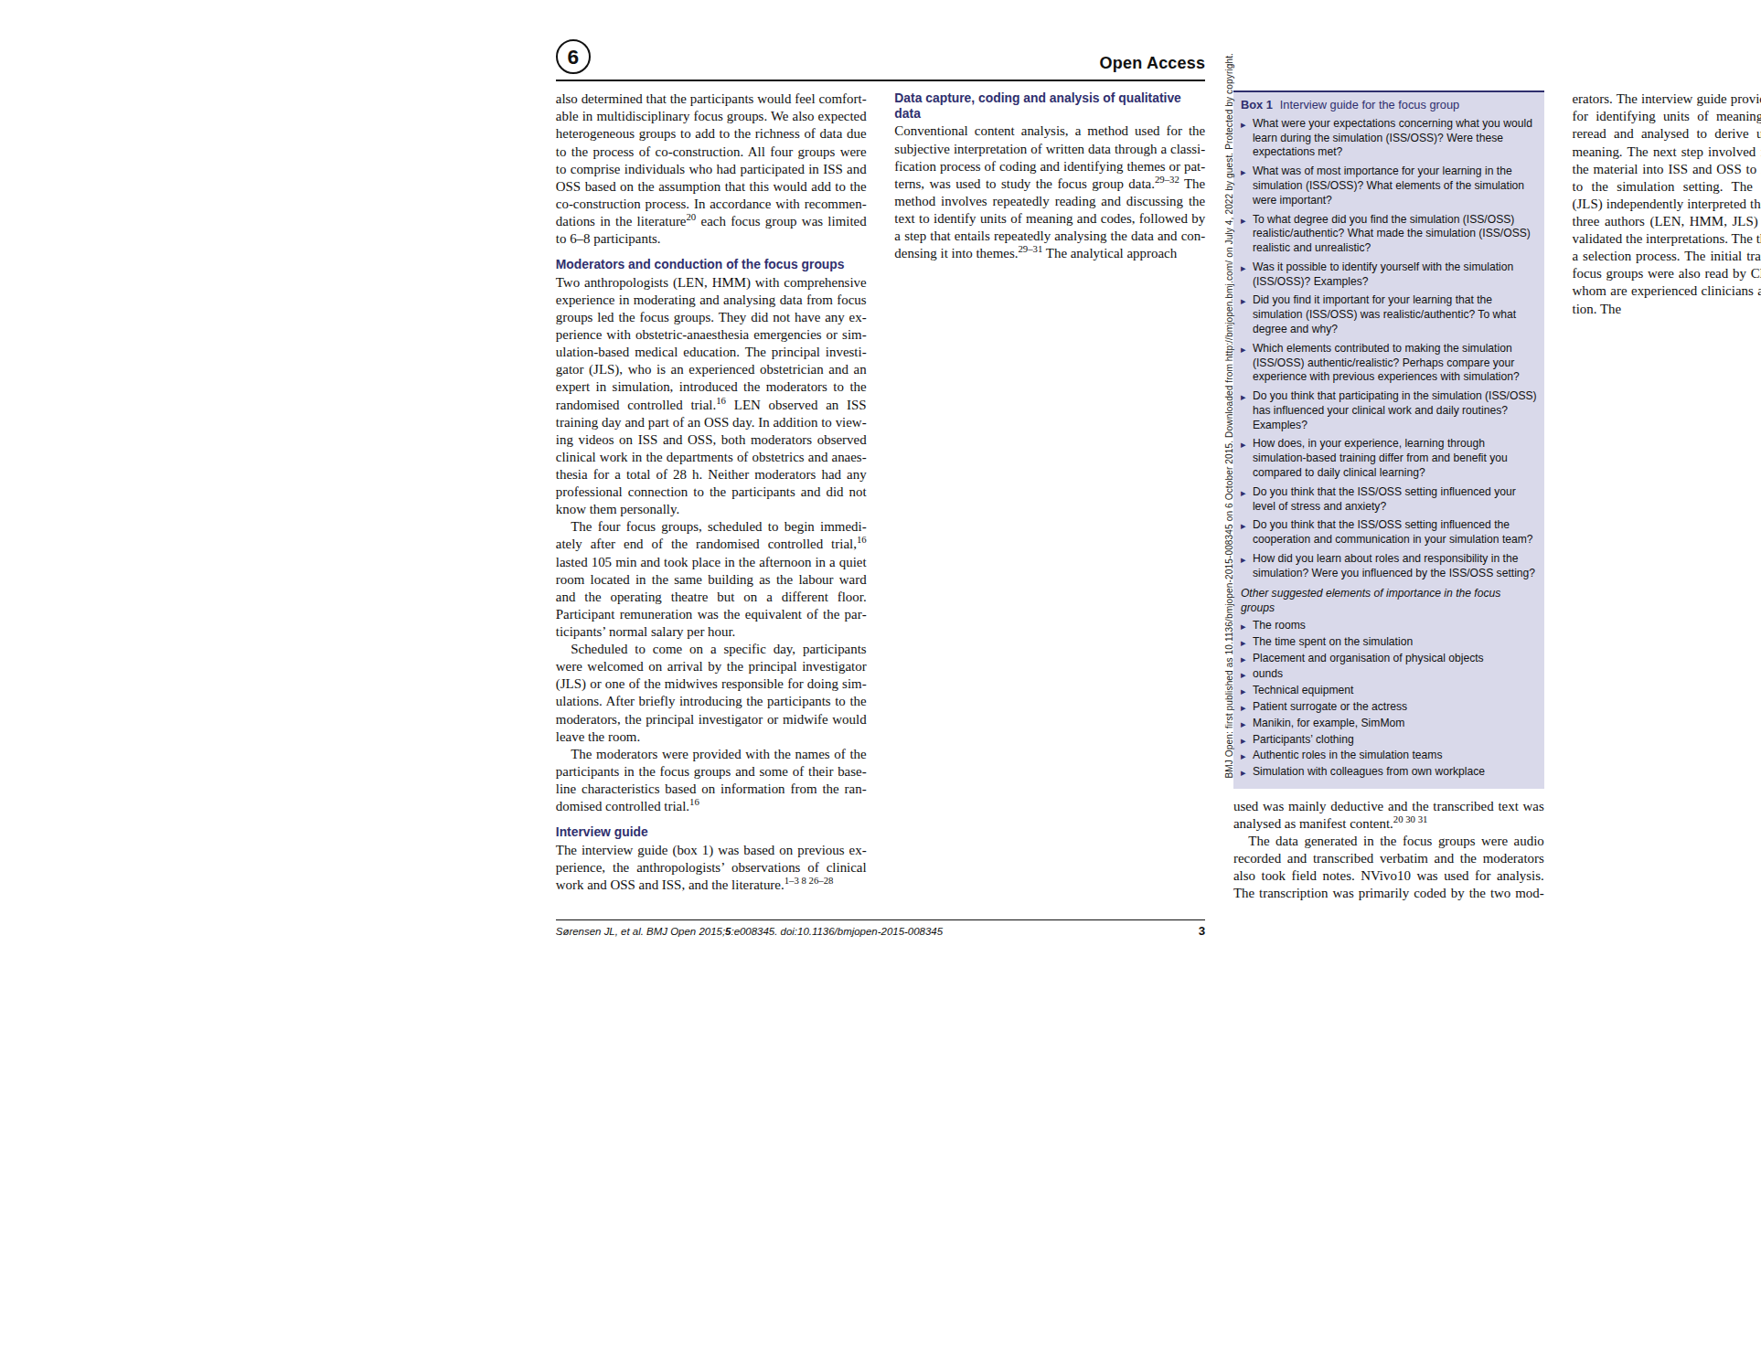6
Open Access
BMJ Open: first published as 10.1136/bmjopen-2015-008345 on 6 October 2015. Downloaded from http://bmjopen.bmj.com/ on July 4, 2022 by guest. Protected by copyright.
also determined that the participants would feel comfortable in multidisciplinary focus groups. We also expected heterogeneous groups to add to the richness of data due to the process of co-construction. All four groups were to comprise individuals who had participated in ISS and OSS based on the assumption that this would add to the co-construction process. In accordance with recommendations in the literature20 each focus group was limited to 6–8 participants.
Moderators and conduction of the focus groups
Two anthropologists (LEN, HMM) with comprehensive experience in moderating and analysing data from focus groups led the focus groups. They did not have any experience with obstetric-anaesthesia emergencies or simulation-based medical education. The principal investigator (JLS), who is an experienced obstetrician and an expert in simulation, introduced the moderators to the randomised controlled trial.16 LEN observed an ISS training day and part of an OSS day. In addition to viewing videos on ISS and OSS, both moderators observed clinical work in the departments of obstetrics and anaesthesia for a total of 28 h. Neither moderators had any professional connection to the participants and did not know them personally.
The four focus groups, scheduled to begin immediately after end of the randomised controlled trial,16 lasted 105 min and took place in the afternoon in a quiet room located in the same building as the labour ward and the operating theatre but on a different floor. Participant remuneration was the equivalent of the participants’ normal salary per hour.
Scheduled to come on a specific day, participants were welcomed on arrival by the principal investigator (JLS) or one of the midwives responsible for doing simulations. After briefly introducing the participants to the moderators, the principal investigator or midwife would leave the room.
The moderators were provided with the names of the participants in the focus groups and some of their baseline characteristics based on information from the randomised controlled trial.16
Interview guide
The interview guide (box 1) was based on previous experience, the anthropologists’ observations of clinical work and OSS and ISS, and the literature.1–3 8 26–28
Data capture, coding and analysis of qualitative data
Conventional content analysis, a method used for the subjective interpretation of written data through a classification process of coding and identifying themes or patterns, was used to study the focus group data.29–32 The method involves repeatedly reading and discussing the text to identify units of meaning and codes, followed by a step that entails repeatedly analysing the data and condensing it into themes.29–31 The analytical approach
Box 1 Interview guide for the focus group
What were your expectations concerning what you would learn during the simulation (ISS/OSS)? Were these expectations met?
What was of most importance for your learning in the simulation (ISS/OSS)? What elements of the simulation were important?
To what degree did you find the simulation (ISS/OSS) realistic/authentic? What made the simulation (ISS/OSS) realistic and unrealistic?
Was it possible to identify yourself with the simulation (ISS/OSS)? Examples?
Did you find it important for your learning that the simulation (ISS/OSS) was realistic/authentic? To what degree and why?
Which elements contributed to making the simulation (ISS/OSS) authentic/realistic? Perhaps compare your experience with previous experiences with simulation?
Do you think that participating in the simulation (ISS/OSS) has influenced your clinical work and daily routines? Examples?
How does, in your experience, learning through simulation-based training differ from and benefit you compared to daily clinical learning?
Do you think that the ISS/OSS setting influenced your level of stress and anxiety?
Do you think that the ISS/OSS setting influenced the cooperation and communication in your simulation team?
How did you learn about roles and responsibility in the simulation? Were you influenced by the ISS/OSS setting?
Other suggested elements of importance in the focus groups
The rooms
The time spent on the simulation
Placement and organisation of physical objects
ounds
Technical equipment
Patient surrogate or the actress
Manikin, for example, SimMom
Participants’ clothing
Authentic roles in the simulation teams
Simulation with colleagues from own workplace
used was mainly deductive and the transcribed text was analysed as manifest content.20 30 31
The data generated in the focus groups were audio recorded and transcribed verbatim and the moderators also took field notes. NVivo10 was used for analysis. The transcription was primarily coded by the two moderators. The interview guide provided an initial structure for identifying units of meaning. The text was then reread and analysed to derive unanticipated units of meaning. The next step involved recoding and dividing the material into ISS and OSS to identify trends related to the simulation setting. The principal investigator (JLS) independently interpreted the data, after which the three authors (LEN, HMM, JLS) discussed, reread and validated the interpretations. The themes then underwent a selection process. The initial transcripts from the four focus groups were also read by CKA and BWP, both of whom are experienced clinicians and work with simulation. The
Sørensen JL, et al. BMJ Open 2015;5:e008345. doi:10.1136/bmjopen-2015-008345
3